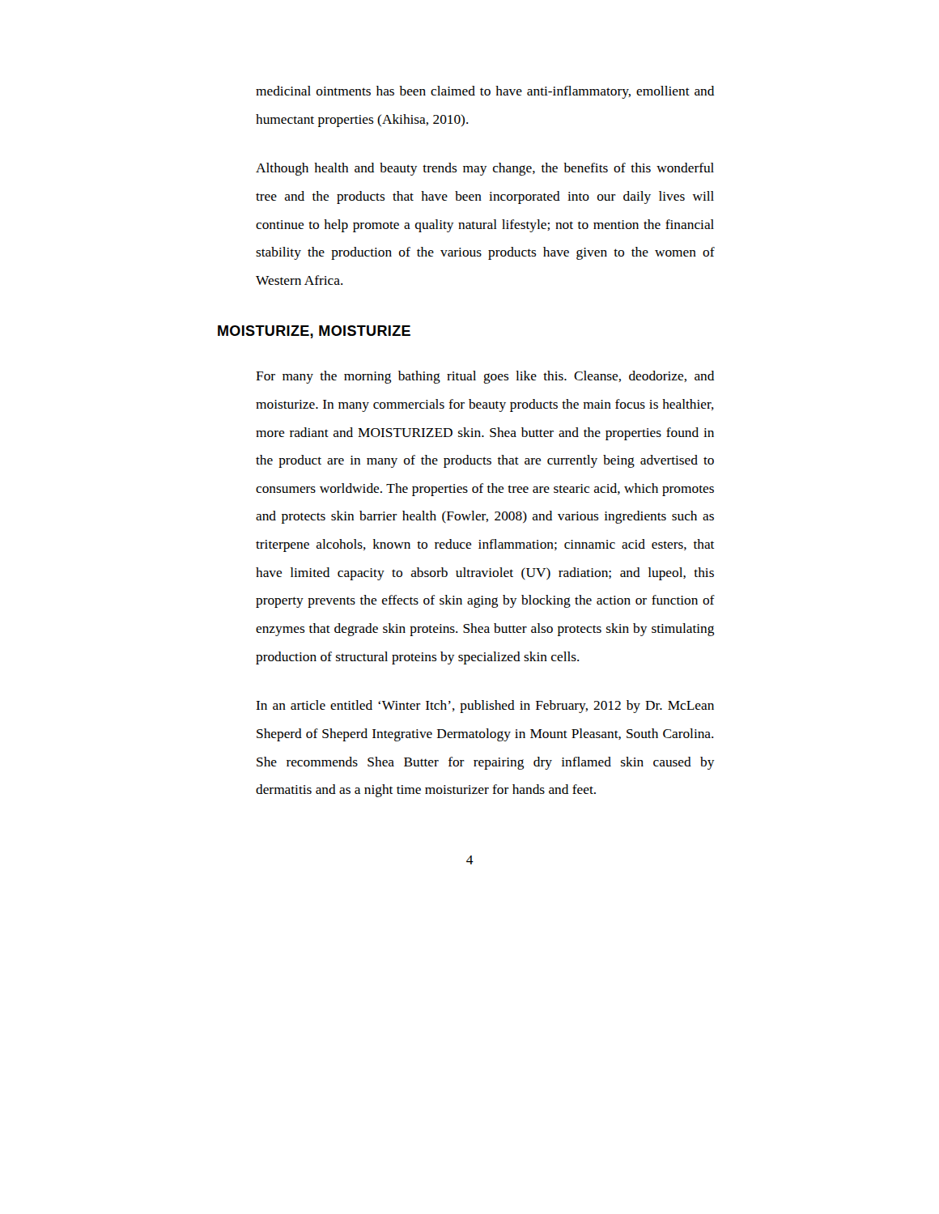medicinal ointments has been claimed to have anti-inflammatory, emollient and humectant properties (Akihisa, 2010).
Although health and beauty trends may change, the benefits of this wonderful tree and the products that have been incorporated into our daily lives will continue to help promote a quality natural lifestyle; not to mention the financial stability the production of the various products have given to the women of Western Africa.
MOISTURIZE, MOISTURIZE
For many the morning bathing ritual goes like this. Cleanse, deodorize, and moisturize. In many commercials for beauty products the main focus is healthier, more radiant and MOISTURIZED skin. Shea butter and the properties found in the product are in many of the products that are currently being advertised to consumers worldwide. The properties of the tree are stearic acid, which promotes and protects skin barrier health (Fowler, 2008) and various ingredients such as triterpene alcohols, known to reduce inflammation; cinnamic acid esters, that have limited capacity to absorb ultraviolet (UV) radiation; and lupeol, this property prevents the effects of skin aging by blocking the action or function of enzymes that degrade skin proteins. Shea butter also protects skin by stimulating production of structural proteins by specialized skin cells.
In an article entitled ‘Winter Itch’, published in February, 2012 by Dr. McLean Sheperd of Sheperd Integrative Dermatology in Mount Pleasant, South Carolina. She recommends Shea Butter for repairing dry inflamed skin caused by dermatitis and as a night time moisturizer for hands and feet.
4